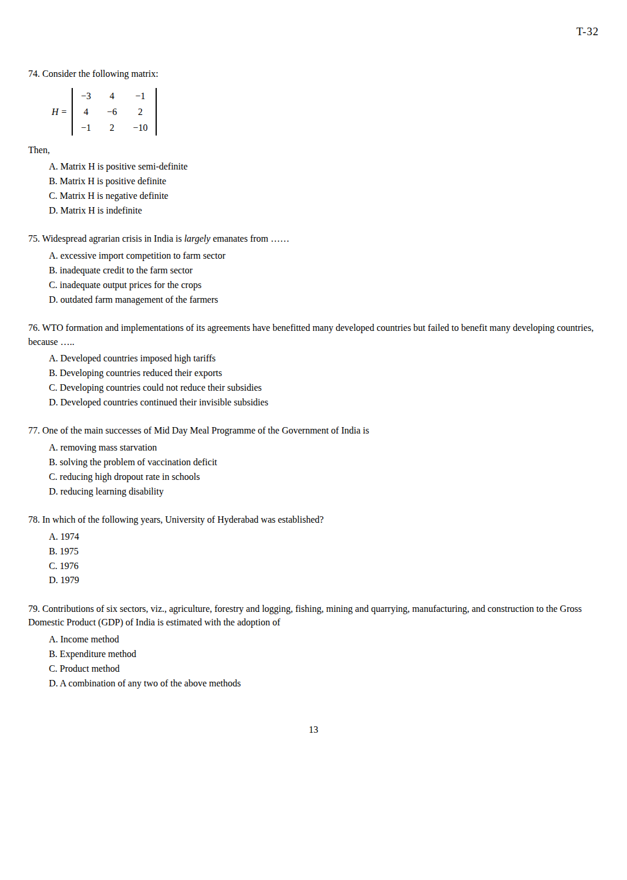T-32
74. Consider the following matrix:
H =
| −3 | 4 | −1 |
| 4 | −6 | 2 |
| −1 | 2 | −10 |
Then,
A. Matrix H is positive semi-definite
B. Matrix H is positive definite
C. Matrix H is negative definite
D. Matrix H is indefinite
75. Widespread agrarian crisis in India is largely emanates from ……
A. excessive import competition to farm sector
B. inadequate credit to the farm sector
C. inadequate output prices for the crops
D. outdated farm management of the farmers
76. WTO formation and implementations of its agreements have benefitted many developed countries but failed to benefit many developing countries, because …..
A. Developed countries imposed high tariffs
B. Developing countries reduced their exports
C. Developing countries could not reduce their subsidies
D. Developed countries continued their invisible subsidies
77. One of the main successes of Mid Day Meal Programme of the Government of India is
A. removing mass starvation
B. solving the problem of vaccination deficit
C. reducing high dropout rate in schools
D. reducing learning disability
78. In which of the following years, University of Hyderabad was established?
A. 1974
B. 1975
C. 1976
D. 1979
79. Contributions of six sectors, viz., agriculture, forestry and logging, fishing, mining and quarrying, manufacturing, and construction to the Gross Domestic Product (GDP) of India is estimated with the adoption of
A. Income method
B. Expenditure method
C. Product method
D. A combination of any two of the above methods
13